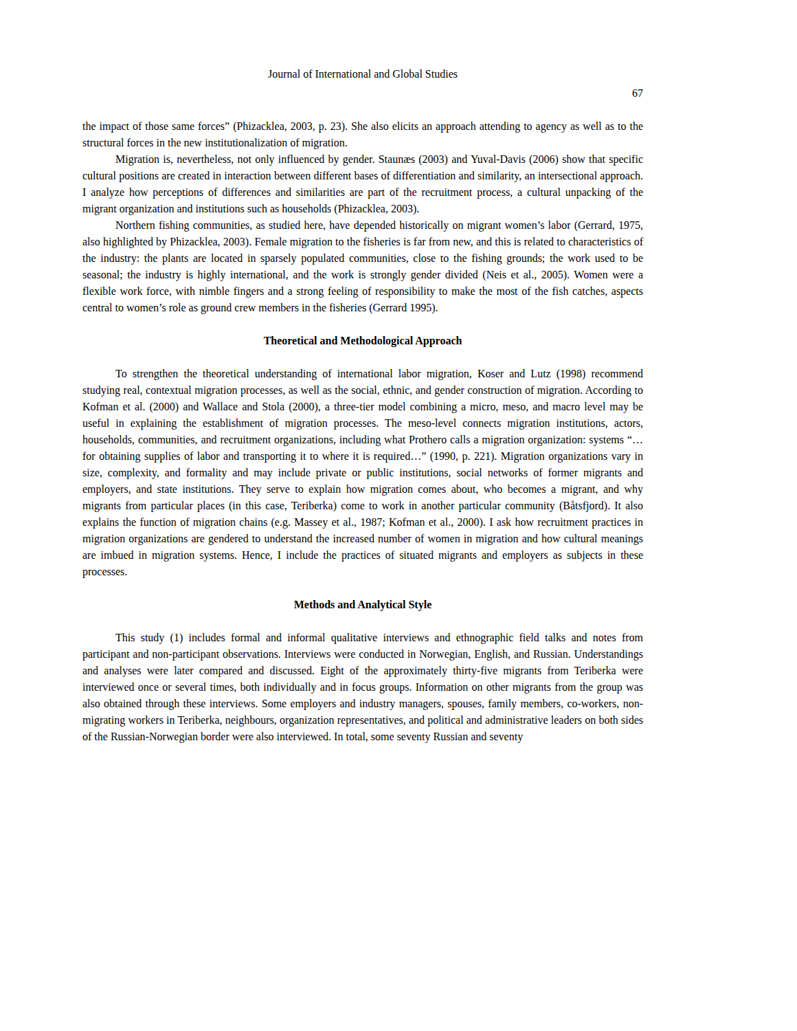Journal of International and Global Studies
67
the impact of those same forces” (Phizacklea, 2003, p. 23). She also elicits an approach attending to agency as well as to the structural forces in the new institutionalization of migration.
Migration is, nevertheless, not only influenced by gender. Staunæs (2003) and Yuval-Davis (2006) show that specific cultural positions are created in interaction between different bases of differentiation and similarity, an intersectional approach. I analyze how perceptions of differences and similarities are part of the recruitment process, a cultural unpacking of the migrant organization and institutions such as households (Phizacklea, 2003).
Northern fishing communities, as studied here, have depended historically on migrant women’s labor (Gerrard, 1975, also highlighted by Phizacklea, 2003). Female migration to the fisheries is far from new, and this is related to characteristics of the industry: the plants are located in sparsely populated communities, close to the fishing grounds; the work used to be seasonal; the industry is highly international, and the work is strongly gender divided (Neis et al., 2005). Women were a flexible work force, with nimble fingers and a strong feeling of responsibility to make the most of the fish catches, aspects central to women’s role as ground crew members in the fisheries (Gerrard 1995).
Theoretical and Methodological Approach
To strengthen the theoretical understanding of international labor migration, Koser and Lutz (1998) recommend studying real, contextual migration processes, as well as the social, ethnic, and gender construction of migration. According to Kofman et al. (2000) and Wallace and Stola (2000), a three-tier model combining a micro, meso, and macro level may be useful in explaining the establishment of migration processes. The meso-level connects migration institutions, actors, households, communities, and recruitment organizations, including what Prothero calls a migration organization: systems “…for obtaining supplies of labor and transporting it to where it is required…” (1990, p. 221). Migration organizations vary in size, complexity, and formality and may include private or public institutions, social networks of former migrants and employers, and state institutions. They serve to explain how migration comes about, who becomes a migrant, and why migrants from particular places (in this case, Teriberka) come to work in another particular community (Båtsfjord). It also explains the function of migration chains (e.g. Massey et al., 1987; Kofman et al., 2000). I ask how recruitment practices in migration organizations are gendered to understand the increased number of women in migration and how cultural meanings are imbued in migration systems. Hence, I include the practices of situated migrants and employers as subjects in these processes.
Methods and Analytical Style
This study (1) includes formal and informal qualitative interviews and ethnographic field talks and notes from participant and non-participant observations. Interviews were conducted in Norwegian, English, and Russian. Understandings and analyses were later compared and discussed. Eight of the approximately thirty-five migrants from Teriberka were interviewed once or several times, both individually and in focus groups. Information on other migrants from the group was also obtained through these interviews. Some employers and industry managers, spouses, family members, co-workers, non-migrating workers in Teriberka, neighbours, organization representatives, and political and administrative leaders on both sides of the Russian-Norwegian border were also interviewed. In total, some seventy Russian and seventy